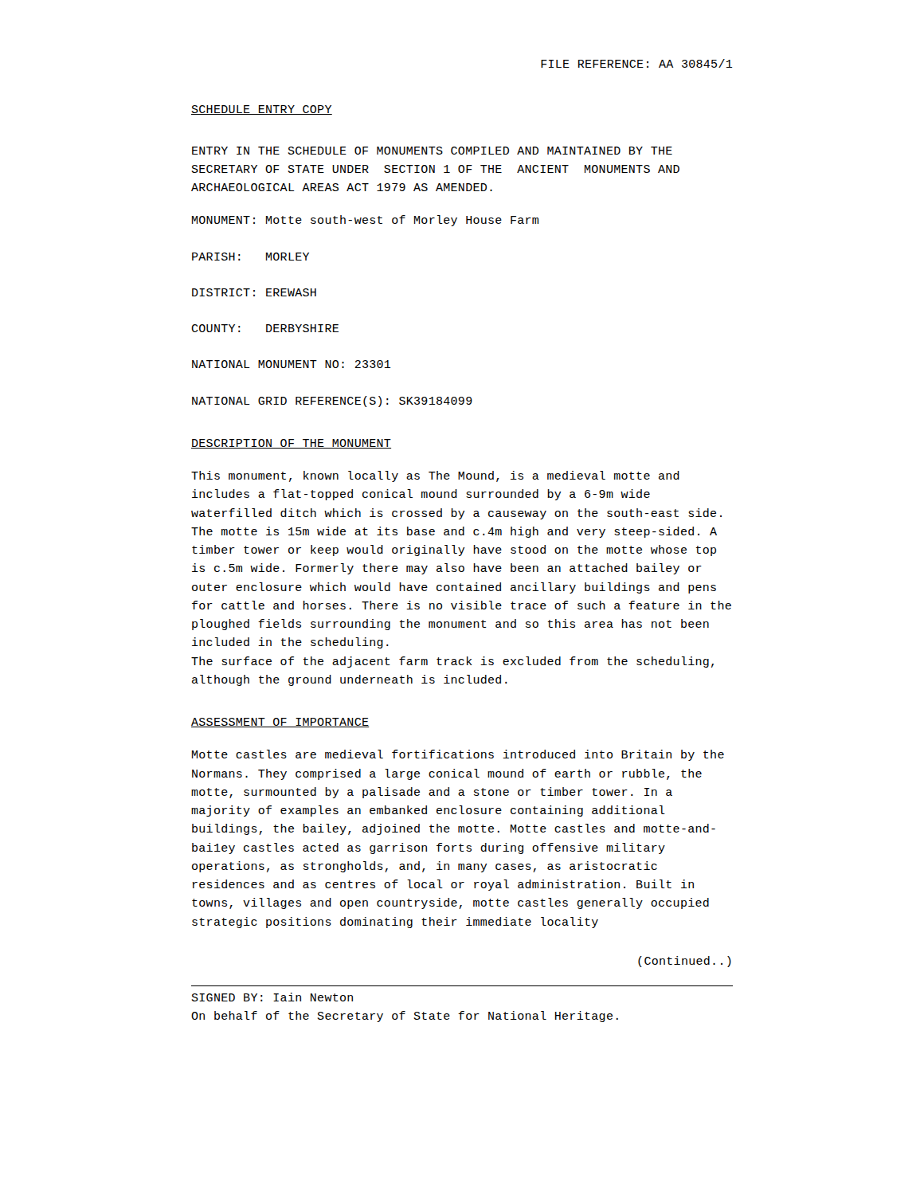FILE REFERENCE: AA 30845/1
SCHEDULE ENTRY COPY
ENTRY IN THE SCHEDULE OF MONUMENTS COMPILED AND MAINTAINED BY THE SECRETARY OF STATE UNDER SECTION 1 OF THE ANCIENT MONUMENTS AND ARCHAEOLOGICAL AREAS ACT 1979 AS AMENDED.
MONUMENT: Motte south-west of Morley House Farm
PARISH: MORLEY
DISTRICT: EREWASH
COUNTY: DERBYSHIRE
NATIONAL MONUMENT NO: 23301
NATIONAL GRID REFERENCE(S): SK39184099
DESCRIPTION OF THE MONUMENT
This monument, known locally as The Mound, is a medieval motte and includes a flat-topped conical mound surrounded by a 6-9m wide waterfilled ditch which is crossed by a causeway on the south-east side. The motte is 15m wide at its base and c.4m high and very steep-sided. A timber tower or keep would originally have stood on the motte whose top is c.5m wide. Formerly there may also have been an attached bailey or outer enclosure which would have contained ancillary buildings and pens for cattle and horses. There is no visible trace of such a feature in the ploughed fields surrounding the monument and so this area has not been included in the scheduling.
The surface of the adjacent farm track is excluded from the scheduling, although the ground underneath is included.
ASSESSMENT OF IMPORTANCE
Motte castles are medieval fortifications introduced into Britain by the Normans. They comprised a large conical mound of earth or rubble, the motte, surmounted by a palisade and a stone or timber tower. In a majority of examples an embanked enclosure containing additional buildings, the bailey, adjoined the motte. Motte castles and motte-and-bai1ey castles acted as garrison forts during offensive military operations, as strongholds, and, in many cases, as aristocratic residences and as centres of local or royal administration. Built in towns, villages and open countryside, motte castles generally occupied strategic positions dominating their immediate locality
(Continued..)
SIGNED BY: Iain Newton
On behalf of the Secretary of State for National Heritage.